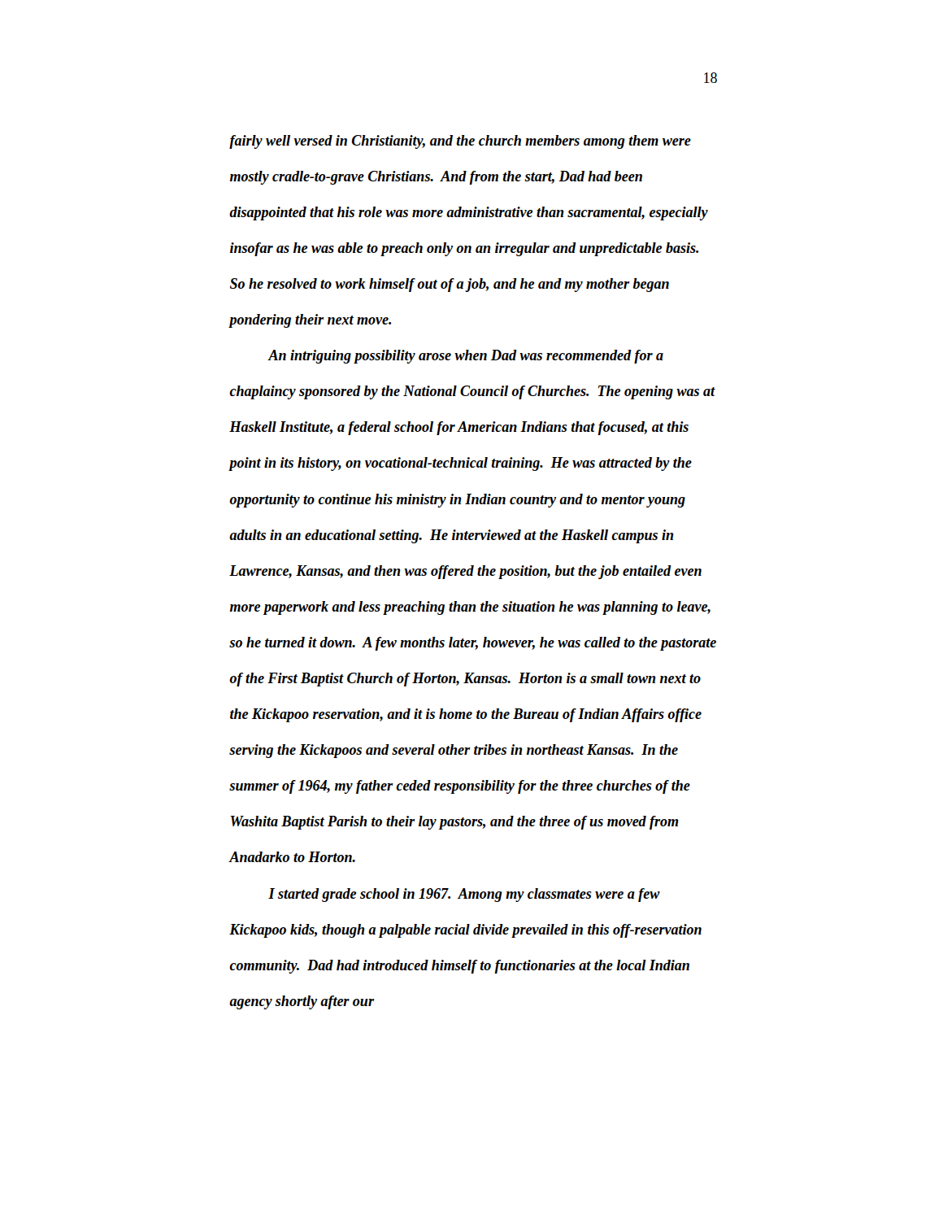18
fairly well versed in Christianity, and the church members among them were mostly cradle-to-grave Christians. And from the start, Dad had been disappointed that his role was more administrative than sacramental, especially insofar as he was able to preach only on an irregular and unpredictable basis. So he resolved to work himself out of a job, and he and my mother began pondering their next move.
An intriguing possibility arose when Dad was recommended for a chaplaincy sponsored by the National Council of Churches. The opening was at Haskell Institute, a federal school for American Indians that focused, at this point in its history, on vocational-technical training. He was attracted by the opportunity to continue his ministry in Indian country and to mentor young adults in an educational setting. He interviewed at the Haskell campus in Lawrence, Kansas, and then was offered the position, but the job entailed even more paperwork and less preaching than the situation he was planning to leave, so he turned it down. A few months later, however, he was called to the pastorate of the First Baptist Church of Horton, Kansas. Horton is a small town next to the Kickapoo reservation, and it is home to the Bureau of Indian Affairs office serving the Kickapoos and several other tribes in northeast Kansas. In the summer of 1964, my father ceded responsibility for the three churches of the Washita Baptist Parish to their lay pastors, and the three of us moved from Anadarko to Horton.
I started grade school in 1967. Among my classmates were a few Kickapoo kids, though a palpable racial divide prevailed in this off-reservation community. Dad had introduced himself to functionaries at the local Indian agency shortly after our